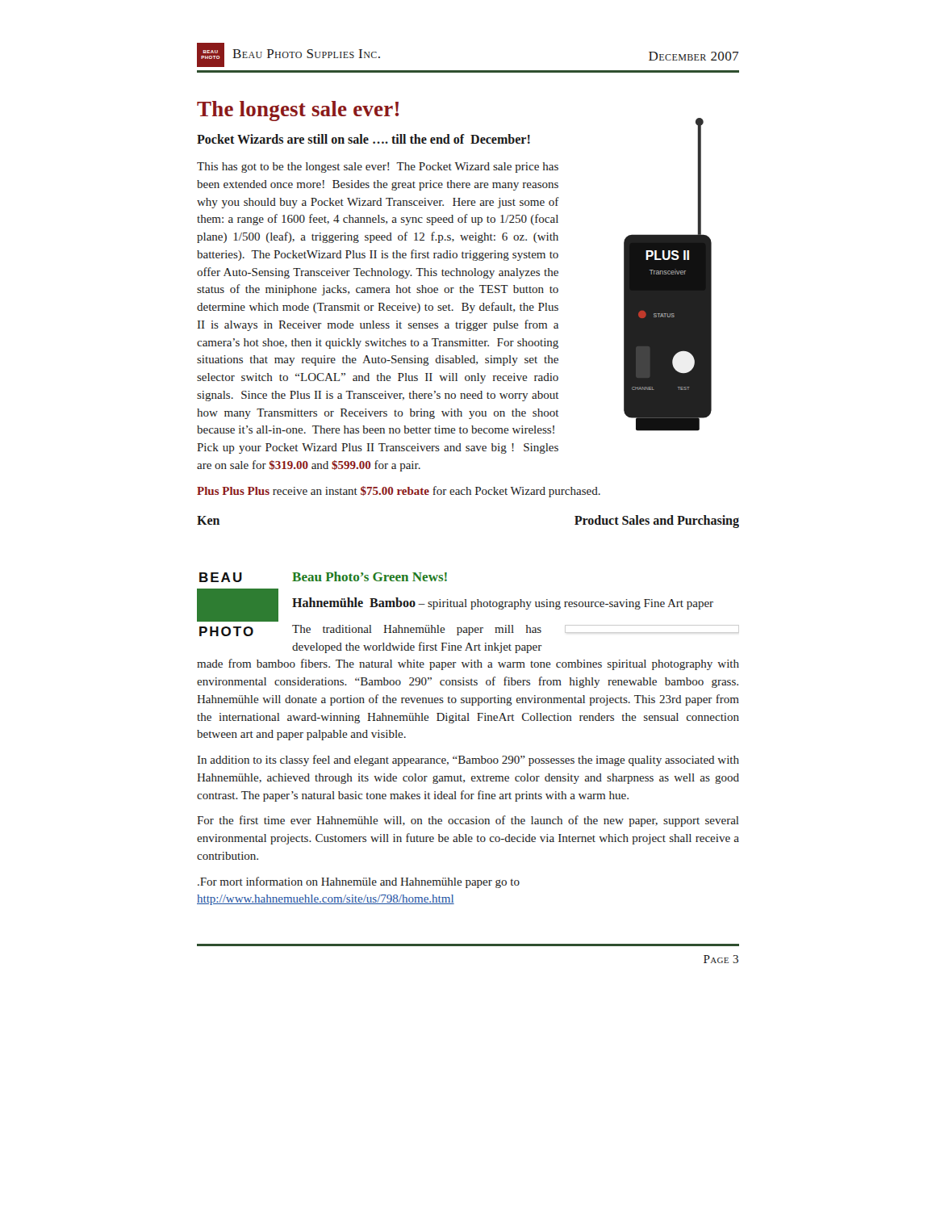BEAU PHOTO
Beau Photo Supplies Inc.
December 2007
The longest sale ever!
Pocket Wizards are still on sale …. till the end of December!
This has got to be the longest sale ever! The Pocket Wizard sale price has been extended once more! Besides the great price there are many reasons why you should buy a Pocket Wizard Transceiver. Here are just some of them: a range of 1600 feet, 4 channels, a sync speed of up to 1/250 (focal plane) 1/500 (leaf), a triggering speed of 12 f.p.s, weight: 6 oz. (with batteries). The PocketWizard Plus II is the first radio triggering system to offer Auto-Sensing Transceiver Technology. This technology analyzes the status of the miniphone jacks, camera hot shoe or the TEST button to determine which mode (Transmit or Receive) to set. By default, the Plus II is always in Receiver mode unless it senses a trigger pulse from a camera’s hot shoe, then it quickly switches to a Transmitter. For shooting situations that may require the Auto-Sensing disabled, simply set the selector switch to “LOCAL” and the Plus II will only receive radio signals. Since the Plus II is a Transceiver, there’s no need to worry about how many Transmitters or Receivers to bring with you on the shoot because it’s all-in-one. There has been no better time to become wireless! Pick up your Pocket Wizard Plus II Transceivers and save big ! Singles are on sale for $319.00 and $599.00 for a pair.
Plus Plus Plus receive an instant $75.00 rebate for each Pocket Wizard purchased.
Ken Product Sales and Purchasing
BEAU
PHOTO
Beau Photo’s Green News!
Hahnemühle Bamboo – spiritual photography using resource-saving Fine Art paper
The traditional Hahnemühle paper mill has developed the worldwide first Fine Art inkjet paper made from bamboo fibers. The natural white paper with a warm tone combines spiritual photography with environmental considerations. “Bamboo 290” consists of fibers from highly renewable bamboo grass. Hahnemühle will donate a portion of the revenues to supporting environmental projects. This 23rd paper from the international award-winning Hahnemühle Digital FineArt Collection renders the sensual connection between art and paper palpable and visible.
In addition to its classy feel and elegant appearance, “Bamboo 290” possesses the image quality associated with Hahnemühle, achieved through its wide color gamut, extreme color density and sharpness as well as good contrast. The paper’s natural basic tone makes it ideal for fine art prints with a warm hue.
For the first time ever Hahnemühle will, on the occasion of the launch of the new paper, support several environmental projects. Customers will in future be able to co-decide via Internet which project shall receive a contribution.
.For mort information on Hahnemüle and Hahnemühle paper go to
http://www.hahnemuehle.com/site/us/798/home.html
Page 3